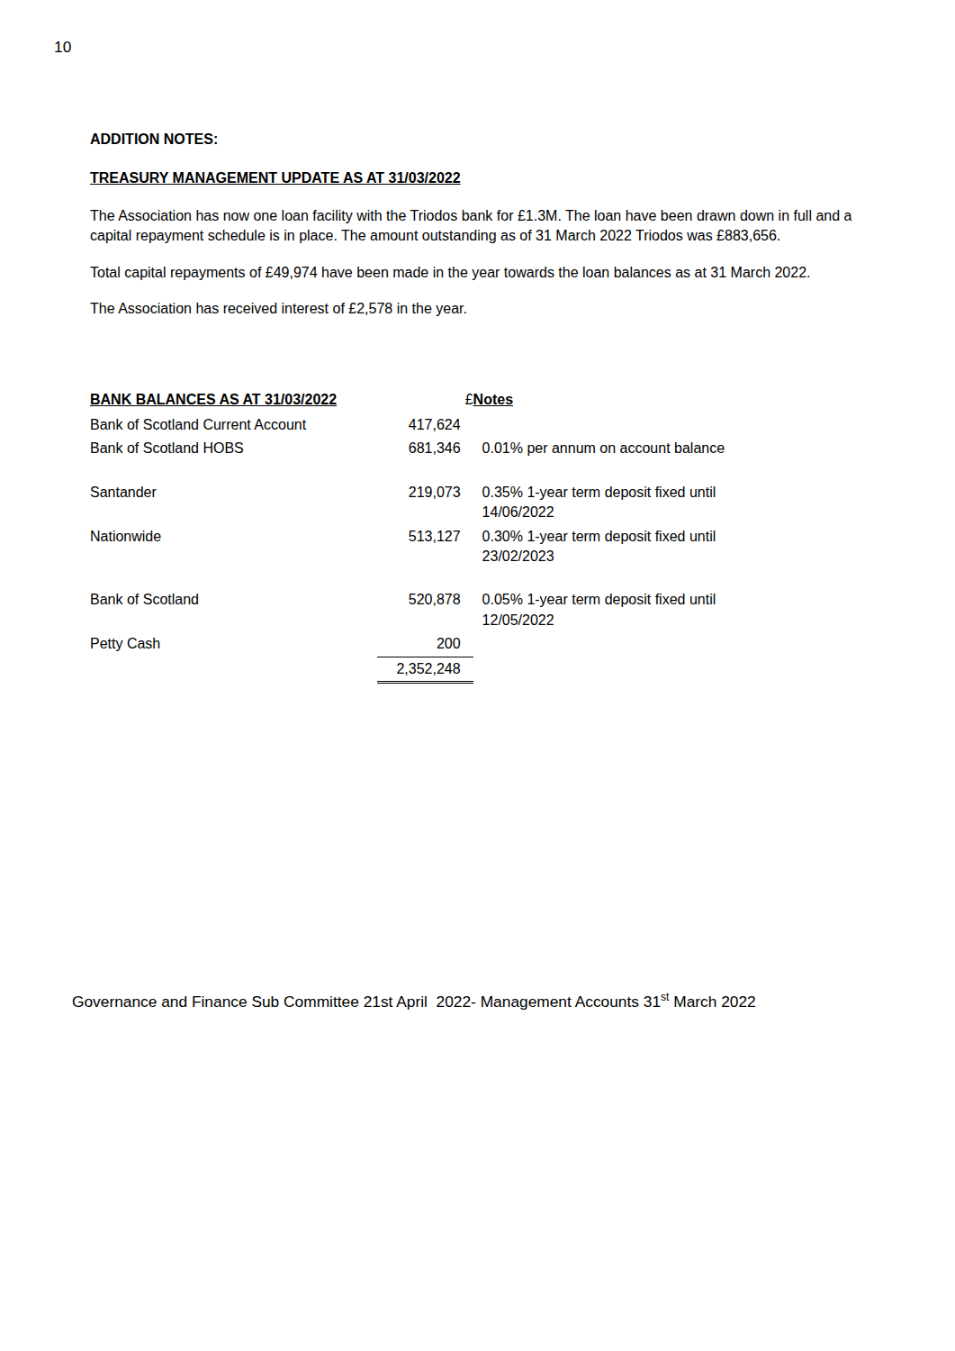10
ADDITION NOTES:
TREASURY MANAGEMENT UPDATE AS AT 31/03/2022
The Association has now one loan facility with the Triodos bank for £1.3M. The loan have been drawn down in full and a capital repayment schedule is in place. The amount outstanding as of 31 March 2022 Triodos was £883,656.
Total capital repayments of £49,974 have been made in the year towards the loan balances as at 31 March 2022.
The Association has received interest of £2,578 in the year.
| BANK BALANCES AS AT 31/03/2022 | £ | Notes |
| --- | --- | --- |
| Bank of Scotland Current Account | 417,624 | |
| Bank of Scotland HOBS | 681,346 | 0.01% per annum on account balance |
| Santander | 219,073 | 0.35% 1-year term deposit fixed until 14/06/2022 |
| Nationwide | 513,127 | 0.30% 1-year term deposit fixed until 23/02/2023 |
| Bank of Scotland | 520,878 | 0.05% 1-year term deposit fixed until 12/05/2022 |
| Petty Cash | 200 | |
| | 2,352,248 | |
Governance and Finance Sub Committee 21st April 2022- Management Accounts 31st March 2022